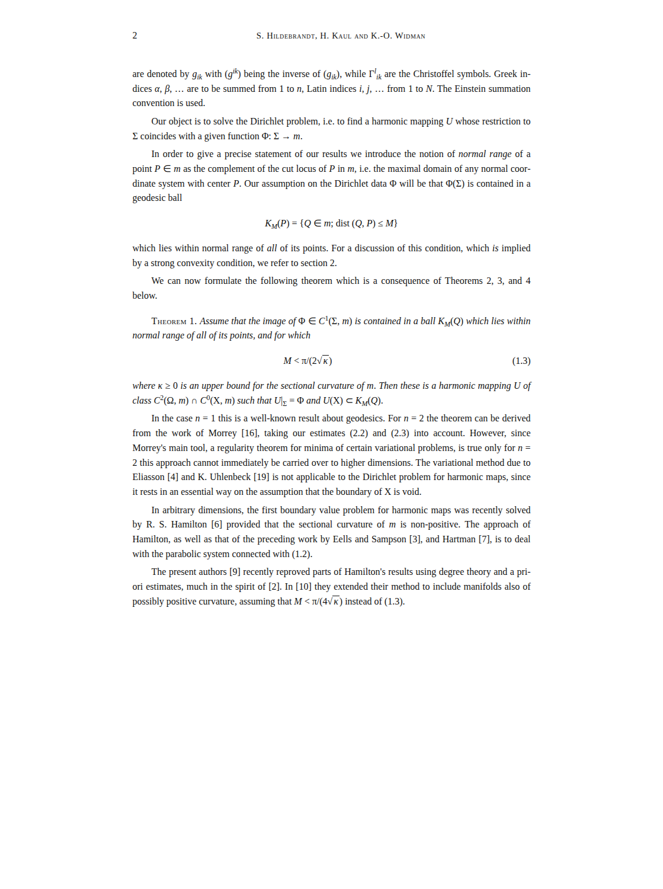2 S. Hildebrandt, H. Kaul and K.-O. Widman
are denoted by gik with (gik) being the inverse of (gik), while Γlik are the Christoffel symbols. Greek indices α, β, … are to be summed from 1 to n, Latin indices i, j, … from 1 to N. The Einstein summation convention is used.
Our object is to solve the Dirichlet problem, i.e. to find a harmonic mapping U whose restriction to Σ coincides with a given function Φ: Σ → m.
In order to give a precise statement of our results we introduce the notion of normal range of a point P ∈ m as the complement of the cut locus of P in m, i.e. the maximal domain of any normal coordinate system with center P. Our assumption on the Dirichlet data Φ will be that Φ(Σ) is contained in a geodesic ball
KM(P) = {Q ∈ m; dist (Q, P) ≤ M}
which lies within normal range of all of its points. For a discussion of this condition, which is implied by a strong convexity condition, we refer to section 2.
We can now formulate the following theorem which is a consequence of Theorems 2, 3, and 4 below.
Theorem 1. Assume that the image of Φ ∈ C1(Σ, m) is contained in a ball KM(Q) which lies within normal range of all of its points, and for which
M < π/(2√κ) (1.3)
where κ ≥ 0 is an upper bound for the sectional curvature of m. Then these is a harmonic mapping U of class C2(Ω, m) ∩ C0(X, m) such that U|Σ = Φ and U(X) ⊂ KM(Q).
In the case n = 1 this is a well-known result about geodesics. For n = 2 the theorem can be derived from the work of Morrey [16], taking our estimates (2.2) and (2.3) into account. However, since Morrey's main tool, a regularity theorem for minima of certain variational problems, is true only for n = 2 this approach cannot immediately be carried over to higher dimensions. The variational method due to Eliasson [4] and K. Uhlenbeck [19] is not applicable to the Dirichlet problem for harmonic maps, since it rests in an essential way on the assumption that the boundary of X is void.
In arbitrary dimensions, the first boundary value problem for harmonic maps was recently solved by R. S. Hamilton [6] provided that the sectional curvature of m is non-positive. The approach of Hamilton, as well as that of the preceding work by Eells and Sampson [3], and Hartman [7], is to deal with the parabolic system connected with (1.2).
The present authors [9] recently reproved parts of Hamilton's results using degree theory and a priori estimates, much in the spirit of [2]. In [10] they extended their method to include manifolds also of possibly positive curvature, assuming that M < π/(4√κ) instead of (1.3).